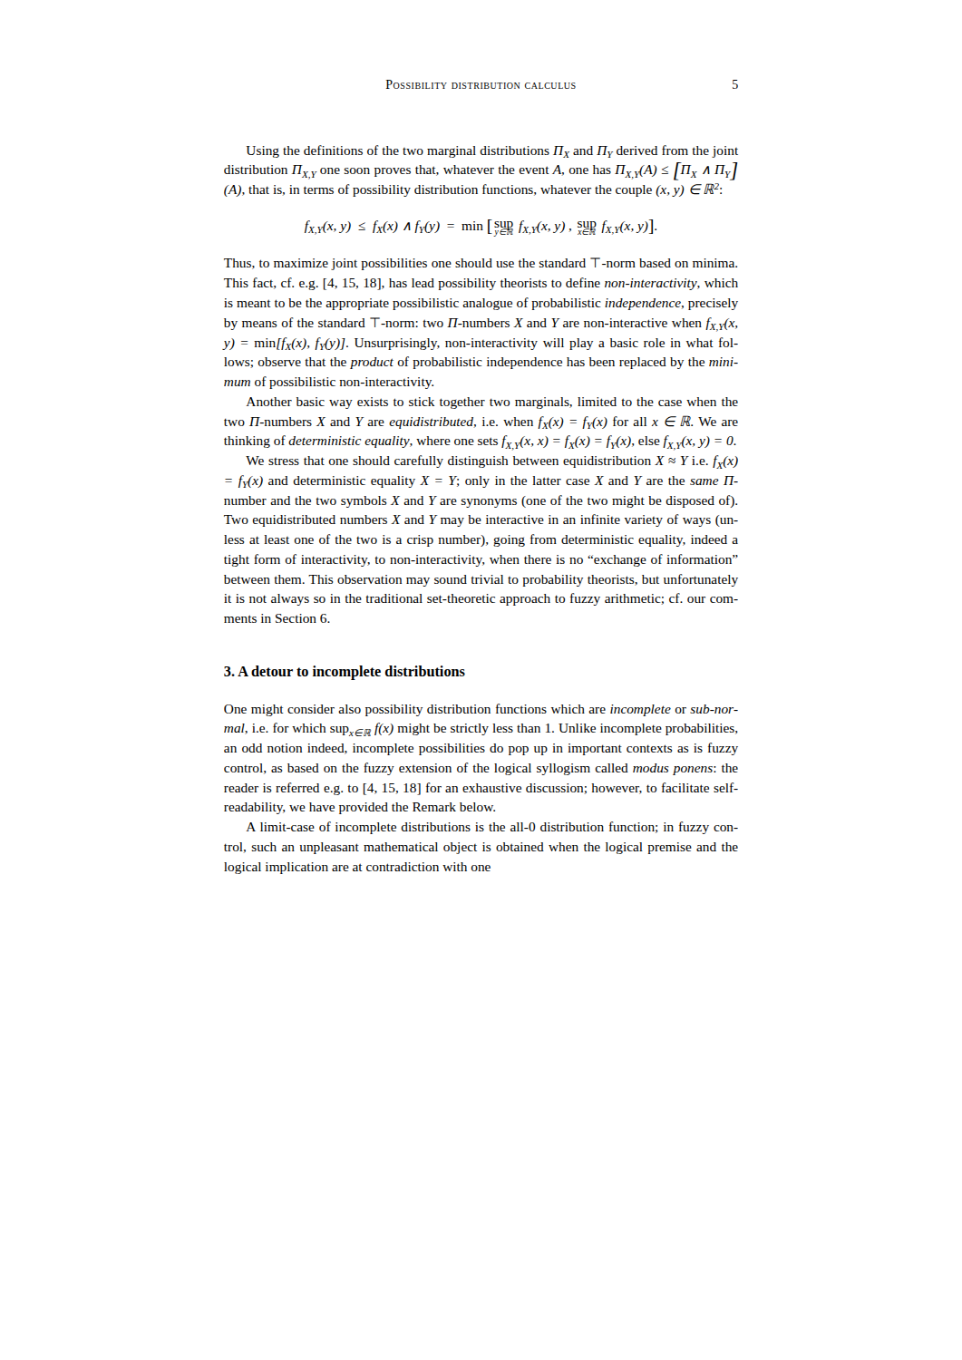Possibility distribution calculus 5
Using the definitions of the two marginal distributions ΠX and ΠY derived from the joint distribution ΠX,Y one soon proves that, whatever the event A, one has ΠX,Y(A) ≤ [ΠX ∧ ΠY](A), that is, in terms of possibility distribution functions, whatever the couple (x, y) ∈ ℝ2:
fX,Y(x, y) ≤ fX(x) ∧ fY(y) = min [sup y∈ℝ fX,Y(x, y) , sup x∈ℝ fX,Y(x, y)].
Thus, to maximize joint possibilities one should use the standard ⊤-norm based on minima. This fact, cf. e.g. [4, 15, 18], has lead possibility theorists to define non-interactivity, which is meant to be the appropriate possibilistic analogue of probabilistic independence, precisely by means of the standard ⊤-norm: two Π-numbers X and Y are non-interactive when fX,Y(x, y) = min[fX(x), fY(y)]. Unsurprisingly, non-interactivity will play a basic role in what follows; observe that the product of probabilistic independence has been replaced by the minimum of possibilistic non-interactivity.
Another basic way exists to stick together two marginals, limited to the case when the two Π-numbers X and Y are equidistributed, i.e. when fX(x) = fY(x) for all x ∈ ℝ. We are thinking of deterministic equality, where one sets fX,Y(x, x) = fX(x) = fY(x), else fX,Y(x, y) = 0.
We stress that one should carefully distinguish between equidistribution X ≈ Y i.e. fX(x) = fY(x) and deterministic equality X = Y; only in the latter case X and Y are the same Π-number and the two symbols X and Y are synonyms (one of the two might be disposed of). Two equidistributed numbers X and Y may be interactive in an infinite variety of ways (unless at least one of the two is a crisp number), going from deterministic equality, indeed a tight form of interactivity, to non-interactivity, when there is no “exchange of information” between them. This observation may sound trivial to probability theorists, but unfortunately it is not always so in the traditional set-theoretic approach to fuzzy arithmetic; cf. our comments in Section 6.
3. A detour to incomplete distributions
One might consider also possibility distribution functions which are incomplete or sub-normal, i.e. for which sup x∈ℝ f(x) might be strictly less than 1. Unlike incomplete probabilities, an odd notion indeed, incomplete possibilities do pop up in important contexts as is fuzzy control, as based on the fuzzy extension of the logical syllogism called modus ponens: the reader is referred e.g. to [4, 15, 18] for an exhaustive discussion; however, to facilitate self-readability, we have provided the Remark below.
A limit-case of incomplete distributions is the all-0 distribution function; in fuzzy control, such an unpleasant mathematical object is obtained when the logical premise and the logical implication are at contradiction with one